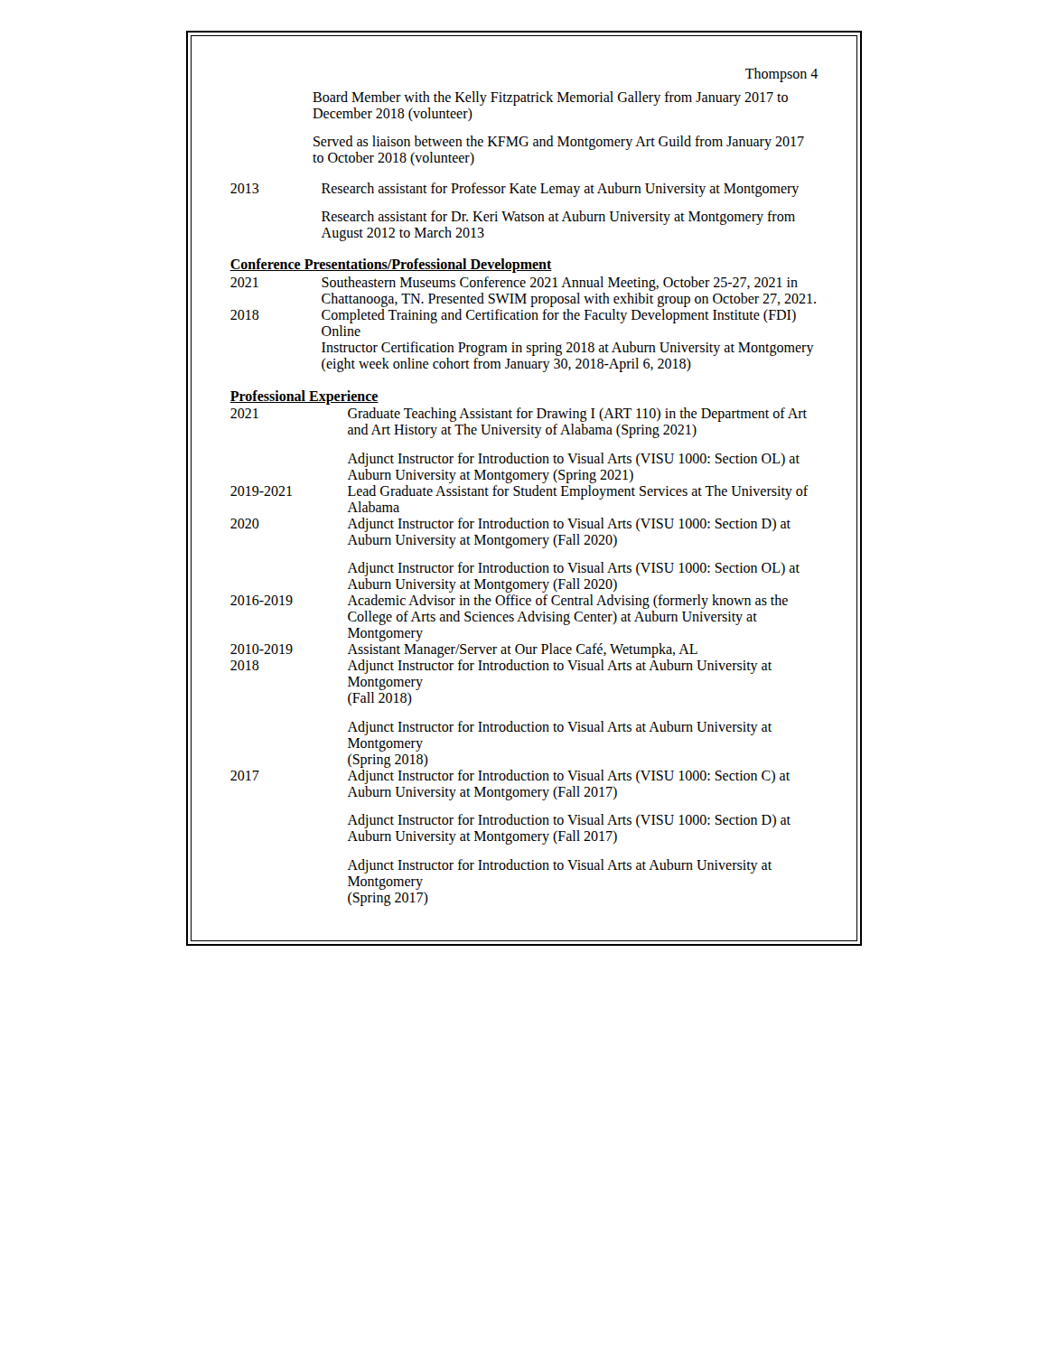Thompson 4
Board Member with the Kelly Fitzpatrick Memorial Gallery from January 2017 to December 2018 (volunteer)
Served as liaison between the KFMG and Montgomery Art Guild from January 2017 to October 2018 (volunteer)
| 2013 | Research assistant for Professor Kate Lemay at Auburn University at Montgomery Research assistant for Dr. Keri Watson at Auburn University at Montgomery from August 2012 to March 2013 |
Conference Presentations/Professional Development
| 2021 | Southeastern Museums Conference 2021 Annual Meeting, October 25-27, 2021 in Chattanooga, TN. Presented SWIM proposal with exhibit group on October 27, 2021. |
| 2018 | Completed Training and Certification for the Faculty Development Institute (FDI) Online Instructor Certification Program in spring 2018 at Auburn University at Montgomery (eight week online cohort from January 30, 2018-April 6, 2018) |
Professional Experience
| 2021 | Graduate Teaching Assistant for Drawing I (ART 110) in the Department of Art and Art History at The University of Alabama (Spring 2021) Adjunct Instructor for Introduction to Visual Arts (VISU 1000: Section OL) at Auburn University at Montgomery (Spring 2021) |
| 2019-2021 | Lead Graduate Assistant for Student Employment Services at The University of Alabama |
| 2020 | Adjunct Instructor for Introduction to Visual Arts (VISU 1000: Section D) at Auburn University at Montgomery (Fall 2020) Adjunct Instructor for Introduction to Visual Arts (VISU 1000: Section OL) at Auburn University at Montgomery (Fall 2020) |
| 2016-2019 | Academic Advisor in the Office of Central Advising (formerly known as the College of Arts and Sciences Advising Center) at Auburn University at Montgomery |
| 2010-2019 | Assistant Manager/Server at Our Place Café, Wetumpka, AL |
| 2018 | Adjunct Instructor for Introduction to Visual Arts at Auburn University at Montgomery (Fall 2018) Adjunct Instructor for Introduction to Visual Arts at Auburn University at Montgomery (Spring 2018) |
| 2017 | Adjunct Instructor for Introduction to Visual Arts (VISU 1000: Section C) at Auburn University at Montgomery (Fall 2017) Adjunct Instructor for Introduction to Visual Arts (VISU 1000: Section D) at Auburn University at Montgomery (Fall 2017) Adjunct Instructor for Introduction to Visual Arts at Auburn University at Montgomery (Spring 2017) |